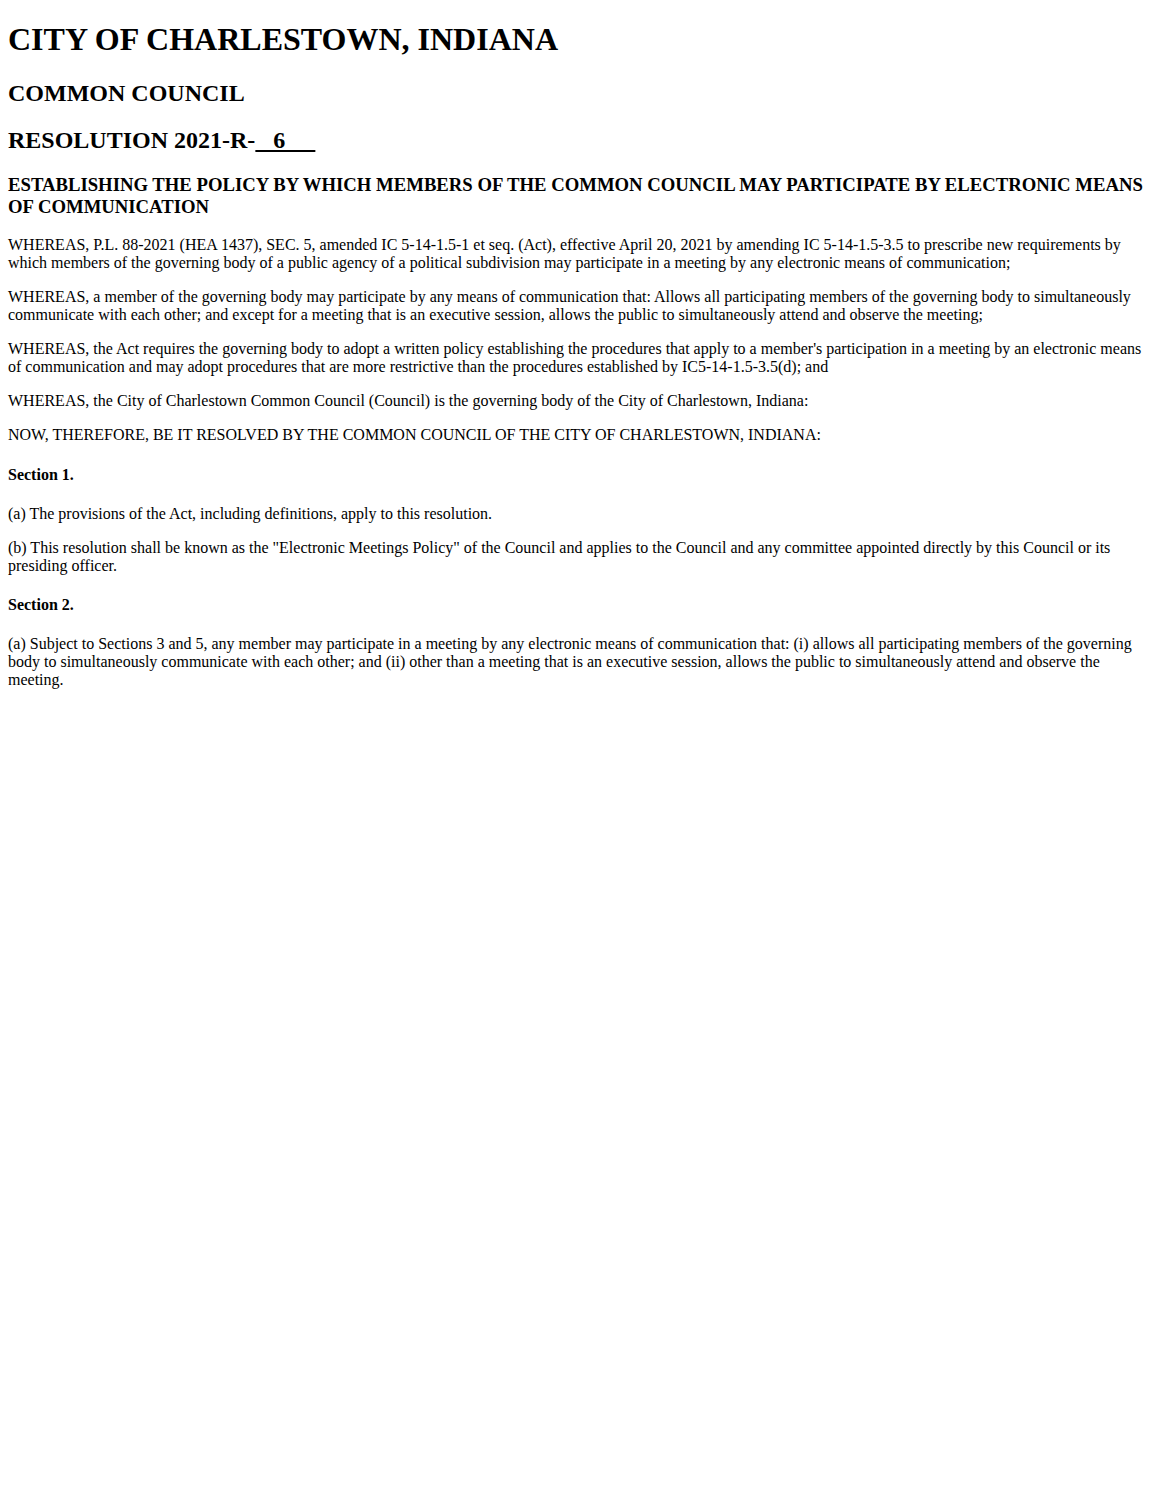CITY OF CHARLESTOWN, INDIANA
COMMON COUNCIL
RESOLUTION 2021-R- 6
ESTABLISHING THE POLICY BY WHICH MEMBERS OF THE COMMON COUNCIL MAY PARTICIPATE BY ELECTRONIC MEANS OF COMMUNICATION
WHEREAS, P.L. 88-2021 (HEA 1437), SEC. 5, amended IC 5-14-1.5-1 et seq. (Act), effective April 20, 2021 by amending IC 5-14-1.5-3.5 to prescribe new requirements by which members of the governing body of a public agency of a political subdivision may participate in a meeting by any electronic means of communication;
WHEREAS, a member of the governing body may participate by any means of communication that: Allows all participating members of the governing body to simultaneously communicate with each other; and except for a meeting that is an executive session, allows the public to simultaneously attend and observe the meeting;
WHEREAS, the Act requires the governing body to adopt a written policy establishing the procedures that apply to a member's participation in a meeting by an electronic means of communication and may adopt procedures that are more restrictive than the procedures established by IC5-14-1.5-3.5(d); and
WHEREAS, the City of Charlestown Common Council (Council) is the governing body of the City of Charlestown, Indiana:
NOW, THEREFORE, BE IT RESOLVED BY THE COMMON COUNCIL OF THE CITY OF CHARLESTOWN, INDIANA:
Section 1.
(a) The provisions of the Act, including definitions, apply to this resolution.
(b) This resolution shall be known as the "Electronic Meetings Policy" of the Council and applies to the Council and any committee appointed directly by this Council or its presiding officer.
Section 2.
(a) Subject to Sections 3 and 5, any member may participate in a meeting by any electronic means of communication that: (i) allows all participating members of the governing body to simultaneously communicate with each other; and (ii) other than a meeting that is an executive session, allows the public to simultaneously attend and observe the meeting.